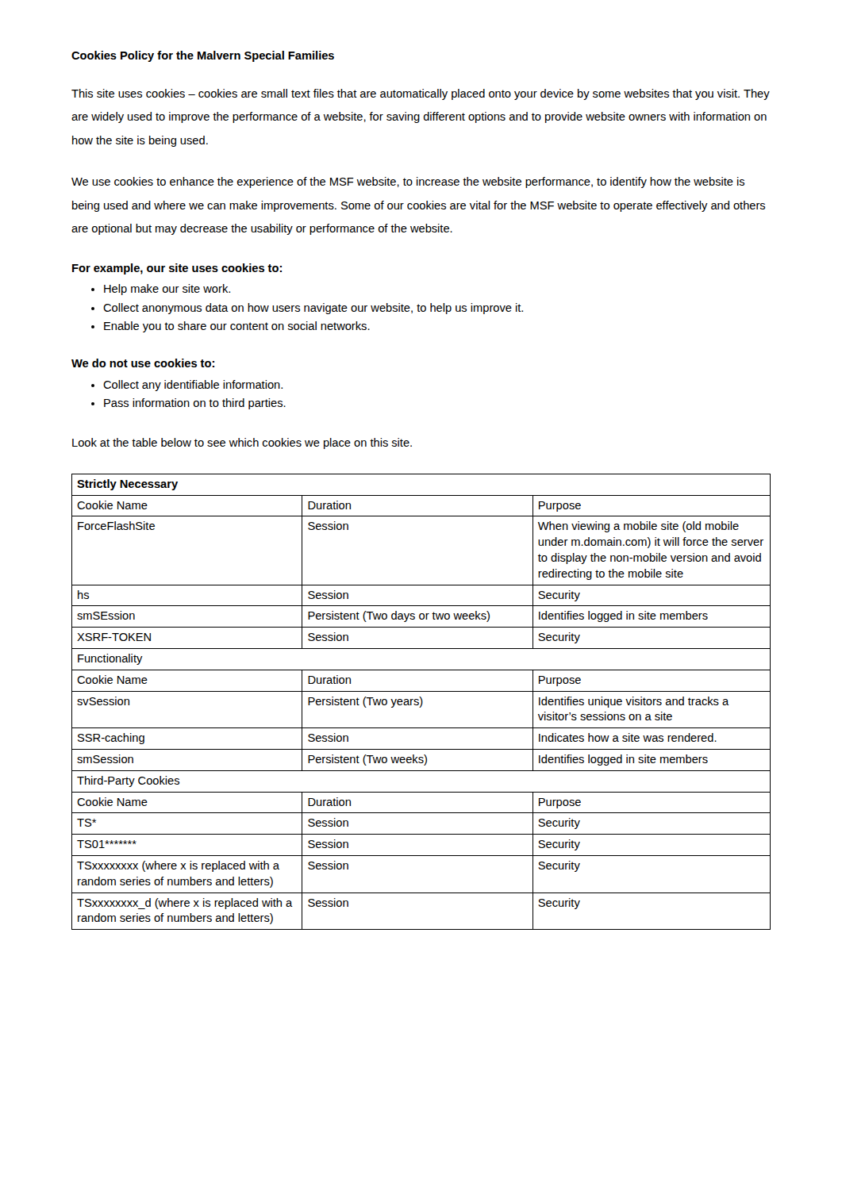Cookies Policy for the Malvern Special Families
This site uses cookies – cookies are small text files that are automatically placed onto your device by some websites that you visit. They are widely used to improve the performance of a website, for saving different options and to provide website owners with information on how the site is being used.
We use cookies to enhance the experience of the MSF website, to increase the website performance, to identify how the website is being used and where we can make improvements. Some of our cookies are vital for the MSF website to operate effectively and others are optional but may decrease the usability or performance of the website.
For example, our site uses cookies to:
Help make our site work.
Collect anonymous data on how users navigate our website, to help us improve it.
Enable you to share our content on social networks.
We do not use cookies to:
Collect any identifiable information.
Pass information on to third parties.
Look at the table below to see which cookies we place on this site.
| Strictly Necessary |
| Cookie Name | Duration | Purpose |
| ForceFlashSite | Session | When viewing a mobile site (old mobile under m.domain.com) it will force the server to display the non-mobile version and avoid redirecting to the mobile site |
| hs | Session | Security |
| smSEssion | Persistent (Two days or two weeks) | Identifies logged in site members |
| XSRF-TOKEN | Session | Security |
| Functionality |
| Cookie Name | Duration | Purpose |
| svSession | Persistent (Two years) | Identifies unique visitors and tracks a visitor’s sessions on a site |
| SSR-caching | Session | Indicates how a site was rendered. |
| smSession | Persistent (Two weeks) | Identifies logged in site members |
| Third-Party Cookies |
| Cookie Name | Duration | Purpose |
| TS* | Session | Security |
| TS01******* | Session | Security |
| TSxxxxxxxx (where x is replaced with a random series of numbers and letters) | Session | Security |
| TSxxxxxxxx_d (where x is replaced with a random series of numbers and letters) | Session | Security |